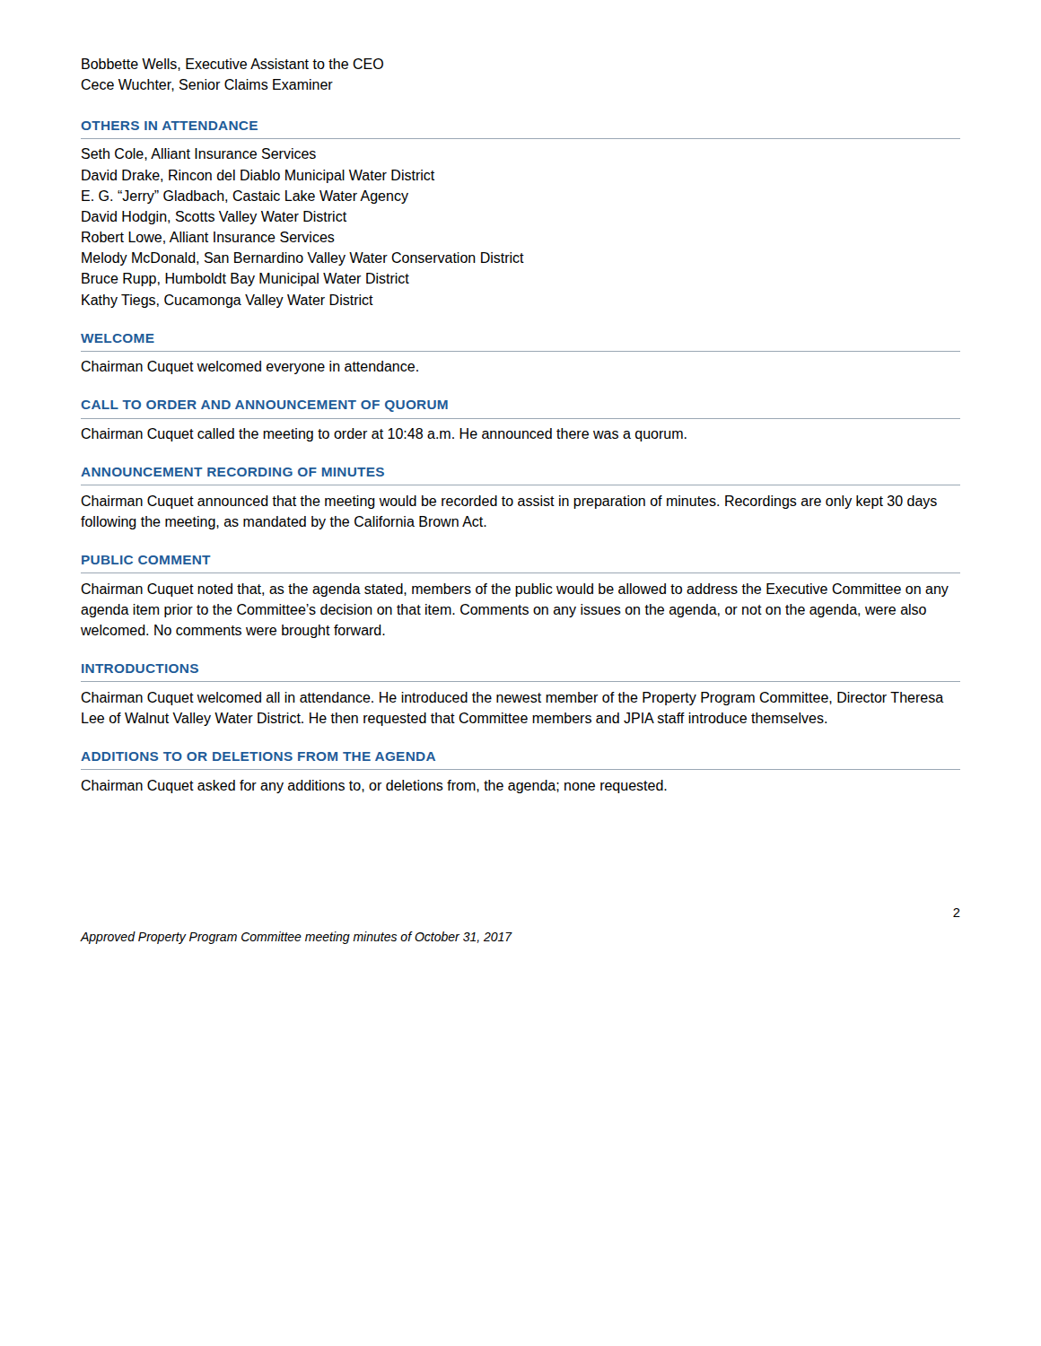Bobbette Wells, Executive Assistant to the CEO
Cece Wuchter, Senior Claims Examiner
Others in Attendance
Seth Cole, Alliant Insurance Services
David Drake, Rincon del Diablo Municipal Water District
E. G. “Jerry” Gladbach, Castaic Lake Water Agency
David Hodgin, Scotts Valley Water District
Robert Lowe, Alliant Insurance Services
Melody McDonald, San Bernardino Valley Water Conservation District
Bruce Rupp, Humboldt Bay Municipal Water District
Kathy Tiegs, Cucamonga Valley Water District
Welcome
Chairman Cuquet welcomed everyone in attendance.
Call to Order and Announcement of Quorum
Chairman Cuquet called the meeting to order at 10:48 a.m. He announced there was a quorum.
Announcement Recording of Minutes
Chairman Cuquet announced that the meeting would be recorded to assist in preparation of minutes. Recordings are only kept 30 days following the meeting, as mandated by the California Brown Act.
Public Comment
Chairman Cuquet noted that, as the agenda stated, members of the public would be allowed to address the Executive Committee on any agenda item prior to the Committee’s decision on that item. Comments on any issues on the agenda, or not on the agenda, were also welcomed. No comments were brought forward.
Introductions
Chairman Cuquet welcomed all in attendance. He introduced the newest member of the Property Program Committee, Director Theresa Lee of Walnut Valley Water District. He then requested that Committee members and JPIA staff introduce themselves.
Additions to or Deletions from the Agenda
Chairman Cuquet asked for any additions to, or deletions from, the agenda; none requested.
2
Approved Property Program Committee meeting minutes of October 31, 2017